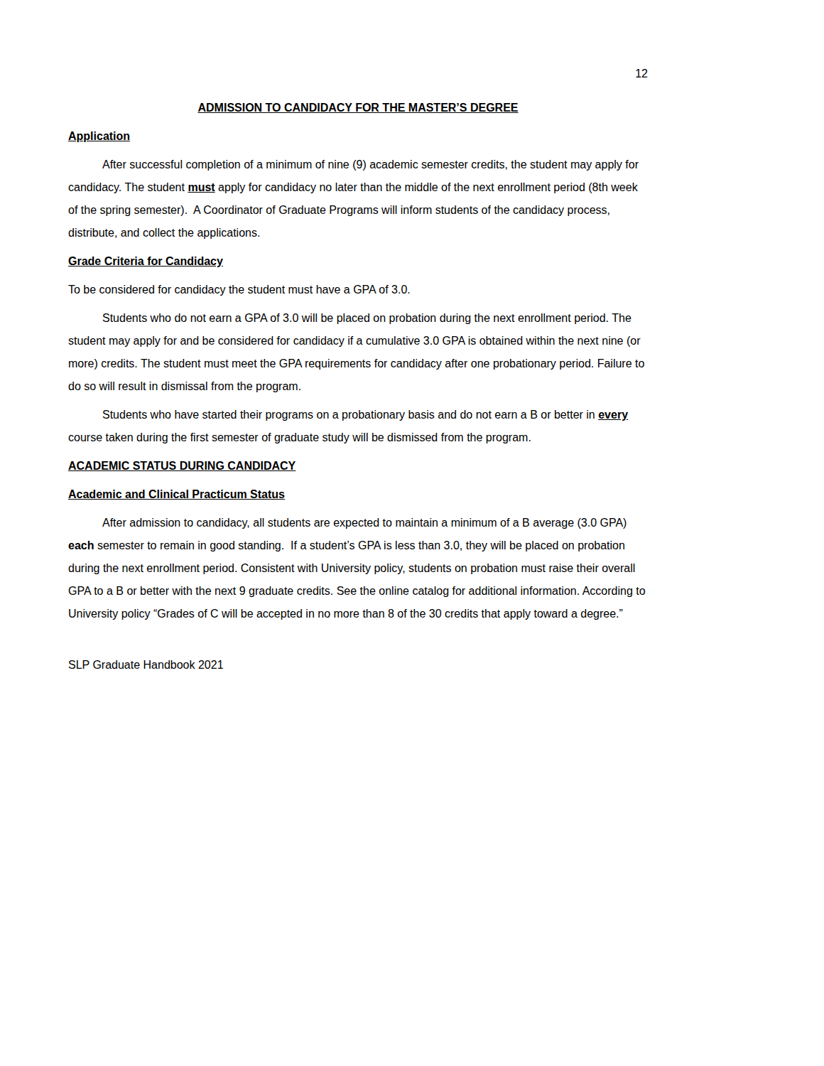12
ADMISSION TO CANDIDACY FOR THE MASTER’S DEGREE
Application
After successful completion of a minimum of nine (9) academic semester credits, the student may apply for candidacy. The student must apply for candidacy no later than the middle of the next enrollment period (8th week of the spring semester). A Coordinator of Graduate Programs will inform students of the candidacy process, distribute, and collect the applications.
Grade Criteria for Candidacy
To be considered for candidacy the student must have a GPA of 3.0.
Students who do not earn a GPA of 3.0 will be placed on probation during the next enrollment period. The student may apply for and be considered for candidacy if a cumulative 3.0 GPA is obtained within the next nine (or more) credits. The student must meet the GPA requirements for candidacy after one probationary period. Failure to do so will result in dismissal from the program.
Students who have started their programs on a probationary basis and do not earn a B or better in every course taken during the first semester of graduate study will be dismissed from the program.
ACADEMIC STATUS DURING CANDIDACY
Academic and Clinical Practicum Status
After admission to candidacy, all students are expected to maintain a minimum of a B average (3.0 GPA) each semester to remain in good standing. If a student’s GPA is less than 3.0, they will be placed on probation during the next enrollment period. Consistent with University policy, students on probation must raise their overall GPA to a B or better with the next 9 graduate credits. See the online catalog for additional information. According to University policy “Grades of C will be accepted in no more than 8 of the 30 credits that apply toward a degree.”
SLP Graduate Handbook 2021